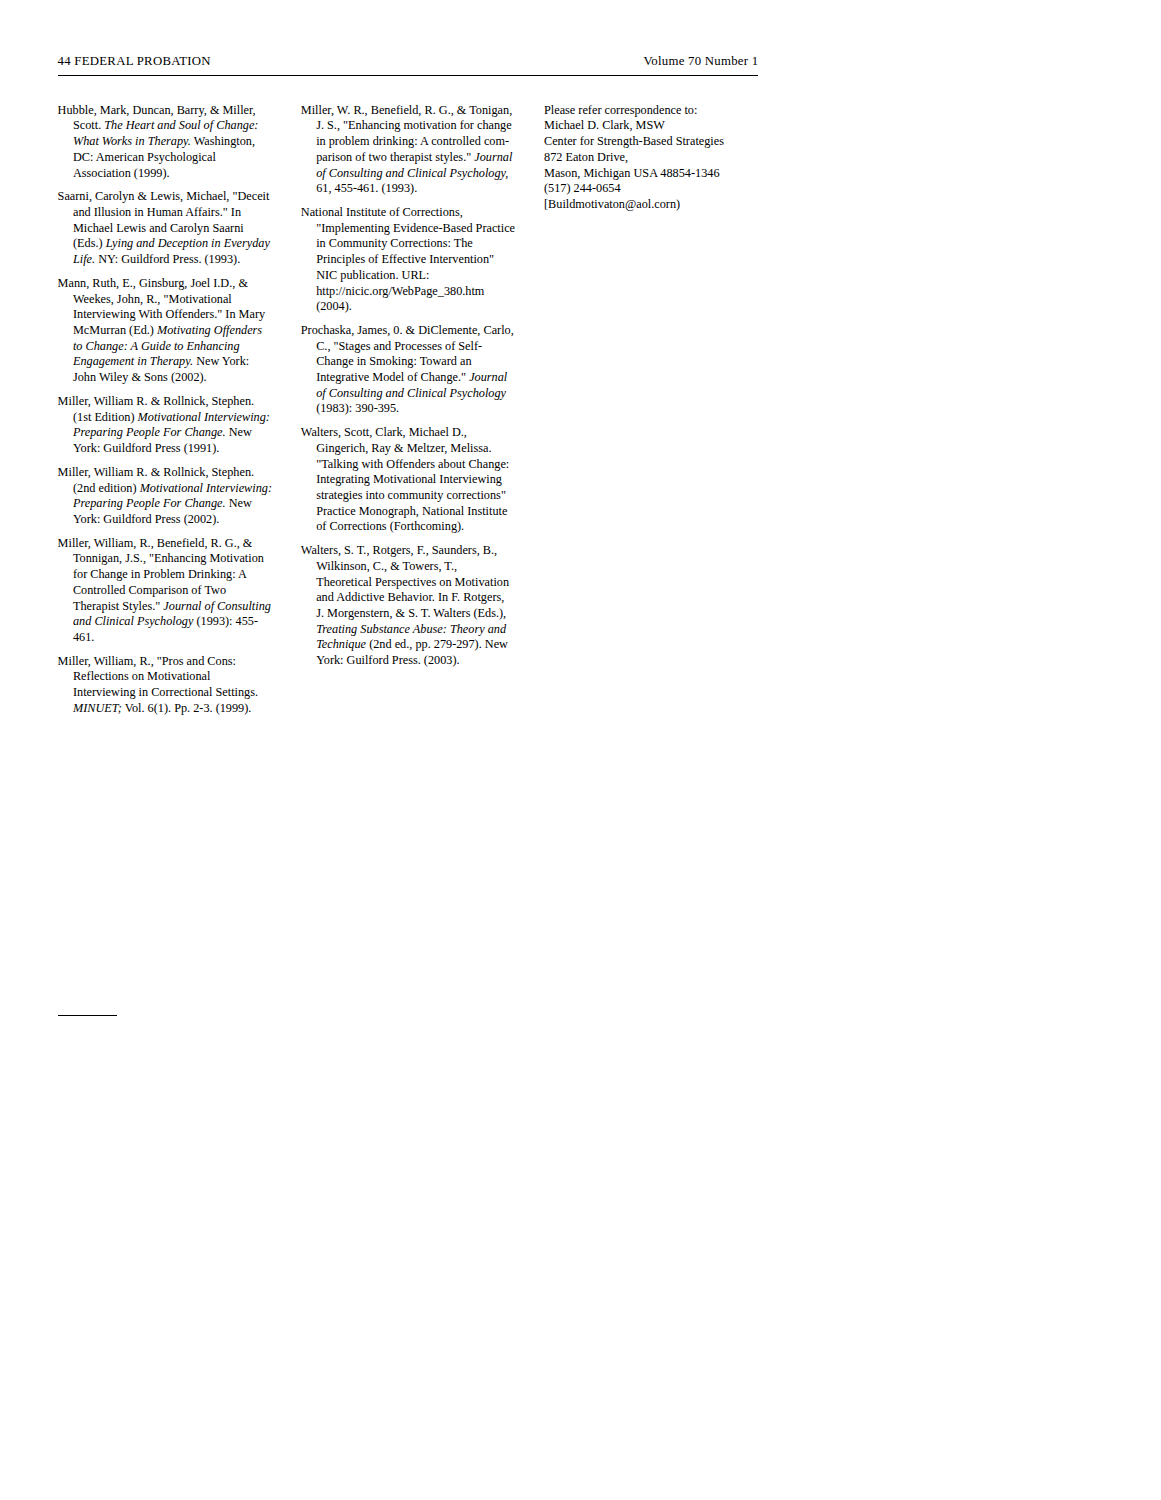44 Federal Probation
Volume 70 Number 1
Hubble, Mark, Duncan, Barry, & Miller, Scott. The Heart and Soul of Change: What Works in Therapy. Washington, DC: American Psychological Association (1999).
Saarni, Carolyn & Lewis, Michael, "Deceit and Illusion in Human Affairs." In Michael Lewis and Carolyn Saarni (Eds.) Lying and Deception in Everyday Life. NY: Guildford Press. (1993).
Mann, Ruth, E., Ginsburg, Joel I.D., & Weekes, John, R., "Motivational Interviewing With Offenders." In Mary McMurran (Ed.) Motivating Offenders to Change: A Guide to Enhancing Engagement in Therapy. New York: John Wiley & Sons (2002).
Miller, William R. & Rollnick, Stephen. (1st Edition) Motivational Interviewing: Preparing People For Change. New York: Guildford Press (1991).
Miller, William R. & Rollnick, Stephen. (2nd edition) Motivational Interviewing: Preparing People For Change. New York: Guildford Press (2002).
Miller, William, R., Benefield, R. G., & Tonnigan, J.S., "Enhancing Motivation for Change in Problem Drinking: A Controlled Comparison of Two Therapist Styles." Journal of Consulting and Clinical Psychology (1993): 455-461.
Miller, William, R., "Pros and Cons: Reflections on Motivational Interviewing in Correctional Settings. MINUET; Vol. 6(1). Pp. 2-3. (1999).
Miller, W. R., Benefield, R. G., & Tonigan, J. S., "Enhancing motivation for change in problem drinking: A controlled comparison of two therapist styles." Journal of Consulting and Clinical Psychology, 61, 455-461. (1993).
National Institute of Corrections, "Implementing Evidence-Based Practice in Community Corrections: The Principles of Effective Intervention" NIC publication. URL: http://nicic.org/WebPage_380.htm (2004).
Prochaska, James, 0. & DiClemente, Carlo, C., "Stages and Processes of Self-Change in Smoking: Toward an Integrative Model of Change." Journal of Consulting and Clinical Psychology (1983): 390-395.
Walters, Scott, Clark, Michael D., Gingerich, Ray & Meltzer, Melissa. "Talking with Offenders about Change: Integrating Motivational Interviewing strategies into community corrections" Practice Monograph, National Institute of Corrections (Forthcoming).
Walters, S. T., Rotgers, F., Saunders, B., Wilkinson, C., & Towers, T., Theoretical Perspectives on Motivation and Addictive Behavior. In F. Rotgers, J. Morgenstern, & S. T. Walters (Eds.), Treating Substance Abuse: Theory and Technique (2nd ed., pp. 279-297). New York: Guilford Press. (2003).
Please refer correspondence to:
Michael D. Clark, MSW
Center for Strength-Based Strategies
872 Eaton Drive,
Mason, Michigan USA 48854-1346
(517) 244-0654
[Buildmotivaton@aol.corn)